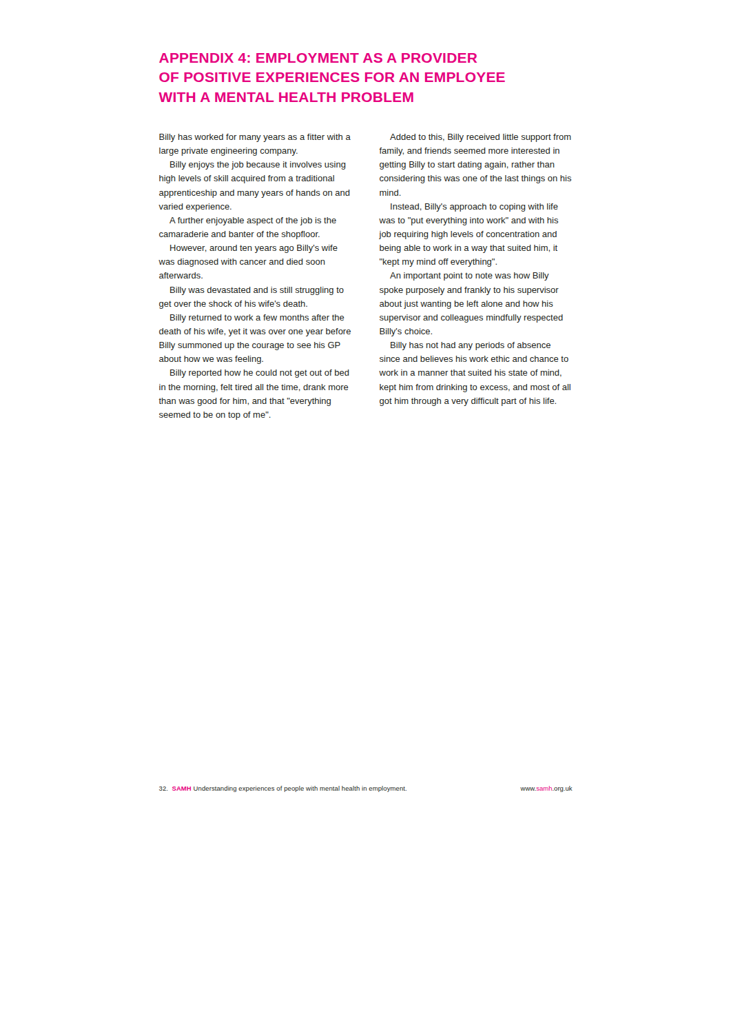Appendix 4: Employment as a provider
of positive experiences for an employee
with a mental health problem
Billy has worked for many years as a fitter with a large private engineering company.
Billy enjoys the job because it involves using high levels of skill acquired from a traditional apprenticeship and many years of hands on and varied experience.
A further enjoyable aspect of the job is the camaraderie and banter of the shopfloor.
However, around ten years ago Billy's wife was diagnosed with cancer and died soon afterwards.
Billy was devastated and is still struggling to get over the shock of his wife's death.
Billy returned to work a few months after the death of his wife, yet it was over one year before Billy summoned up the courage to see his GP about how we was feeling.
Billy reported how he could not get out of bed in the morning, felt tired all the time, drank more than was good for him, and that "everything seemed to be on top of me".
Added to this, Billy received little support from family, and friends seemed more interested in getting Billy to start dating again, rather than considering this was one of the last things on his mind.
Instead, Billy's approach to coping with life was to "put everything into work" and with his job requiring high levels of concentration and being able to work in a way that suited him, it "kept my mind off everything".
An important point to note was how Billy spoke purposely and frankly to his supervisor about just wanting be left alone and how his supervisor and colleagues mindfully respected Billy's choice.
Billy has not had any periods of absence since and believes his work ethic and chance to work in a manner that suited his state of mind, kept him from drinking to excess, and most of all got him through a very difficult part of his life.
32. SAMH Understanding experiences of people with mental health in employment.
www.samh.org.uk